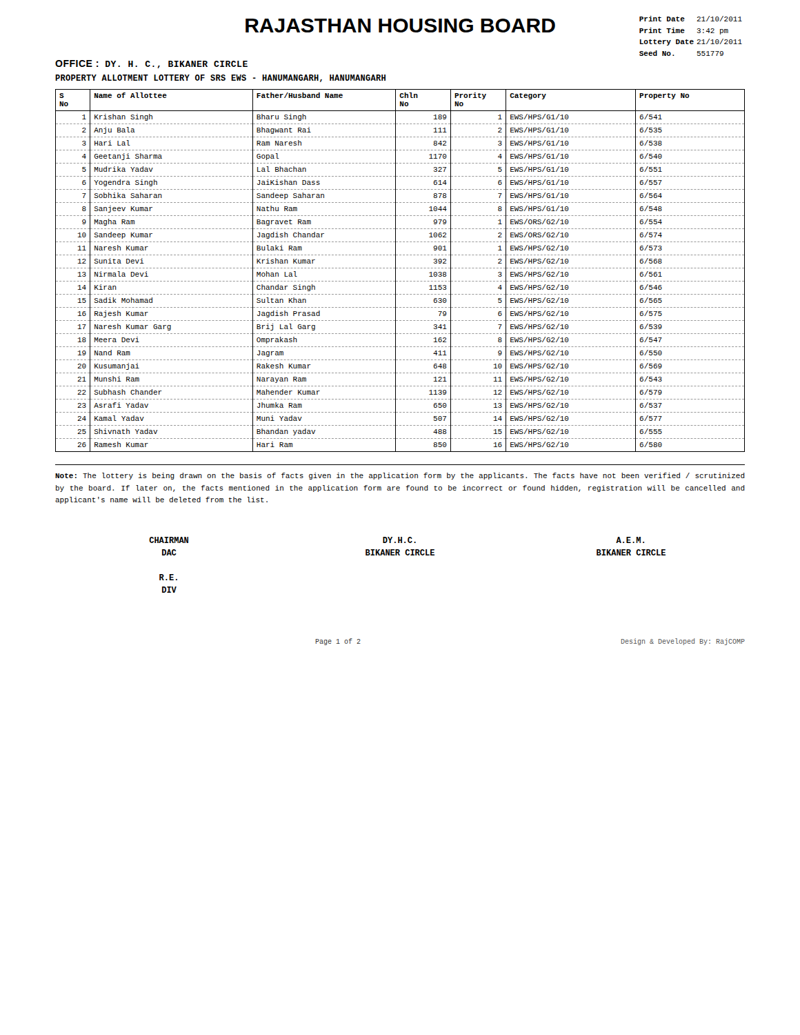| Print Date | 21/10/2011 |
| Print Time | 3:42 pm |
| Lottery Date | 21/10/2011 |
| Seed No. | 551779 |
RAJASTHAN HOUSING BOARD
OFFICE : DY. H. C., BIKANER CIRCLE
PROPERTY ALLOTMENT LOTTERY OF SRS EWS - HANUMANGARH, HANUMANGARH
| S No | Name of Allottee | Father/Husband Name | Chln No | Prority No | Category | Property No |
| --- | --- | --- | --- | --- | --- | --- |
| 1 | Krishan Singh | Bharu Singh | 189 | 1 | EWS/HPS/G1/10 | 6/541 |
| 2 | Anju Bala | Bhagwant Rai | 111 | 2 | EWS/HPS/G1/10 | 6/535 |
| 3 | Hari Lal | Ram Naresh | 842 | 3 | EWS/HPS/G1/10 | 6/538 |
| 4 | Geetanji Sharma | Gopal | 1170 | 4 | EWS/HPS/G1/10 | 6/540 |
| 5 | Mudrika Yadav | Lal Bhachan | 327 | 5 | EWS/HPS/G1/10 | 6/551 |
| 6 | Yogendra Singh | JaiKishan Dass | 614 | 6 | EWS/HPS/G1/10 | 6/557 |
| 7 | Sobhika Saharan | Sandeep Saharan | 878 | 7 | EWS/HPS/G1/10 | 6/564 |
| 8 | Sanjeev Kumar | Nathu Ram | 1044 | 8 | EWS/HPS/G1/10 | 6/548 |
| 9 | Magha Ram | Bagravet Ram | 979 | 1 | EWS/ORS/G2/10 | 6/554 |
| 10 | Sandeep Kumar | Jagdish Chandar | 1062 | 2 | EWS/ORS/G2/10 | 6/574 |
| 11 | Naresh Kumar | Bulaki Ram | 901 | 1 | EWS/HPS/G2/10 | 6/573 |
| 12 | Sunita Devi | Krishan Kumar | 392 | 2 | EWS/HPS/G2/10 | 6/568 |
| 13 | Nirmala Devi | Mohan Lal | 1038 | 3 | EWS/HPS/G2/10 | 6/561 |
| 14 | Kiran | Chandar Singh | 1153 | 4 | EWS/HPS/G2/10 | 6/546 |
| 15 | Sadik Mohamad | Sultan Khan | 630 | 5 | EWS/HPS/G2/10 | 6/565 |
| 16 | Rajesh Kumar | Jagdish Prasad | 79 | 6 | EWS/HPS/G2/10 | 6/575 |
| 17 | Naresh Kumar Garg | Brij Lal Garg | 341 | 7 | EWS/HPS/G2/10 | 6/539 |
| 18 | Meera Devi | Omprakash | 162 | 8 | EWS/HPS/G2/10 | 6/547 |
| 19 | Nand Ram | Jagram | 411 | 9 | EWS/HPS/G2/10 | 6/550 |
| 20 | Kusumanjai | Rakesh Kumar | 648 | 10 | EWS/HPS/G2/10 | 6/569 |
| 21 | Munshi Ram | Narayan Ram | 121 | 11 | EWS/HPS/G2/10 | 6/543 |
| 22 | Subhash Chander | Mahender Kumar | 1139 | 12 | EWS/HPS/G2/10 | 6/579 |
| 23 | Asrafi Yadav | Jhumka Ram | 650 | 13 | EWS/HPS/G2/10 | 6/537 |
| 24 | Kamal Yadav | Muni Yadav | 507 | 14 | EWS/HPS/G2/10 | 6/577 |
| 25 | Shivnath Yadav | Bhandan yadav | 488 | 15 | EWS/HPS/G2/10 | 6/555 |
| 26 | Ramesh Kumar | Hari Ram | 850 | 16 | EWS/HPS/G2/10 | 6/580 |
Note: The lottery is being drawn on the basis of facts given in the application form by the applicants. The facts have not been verified / scrutinized by the board. If later on, the facts mentioned in the application form are found to be incorrect or found hidden, registration will be cancelled and applicant's name will be deleted from the list.
| CHAIRMAN | DY.H.C. | A.E.M. |
| DAC | BIKANER CIRCLE | BIKANER CIRCLE |
| R.E. | | |
| DIV | | |
Page 1 of 2
Design & Developed By: RajCOMP